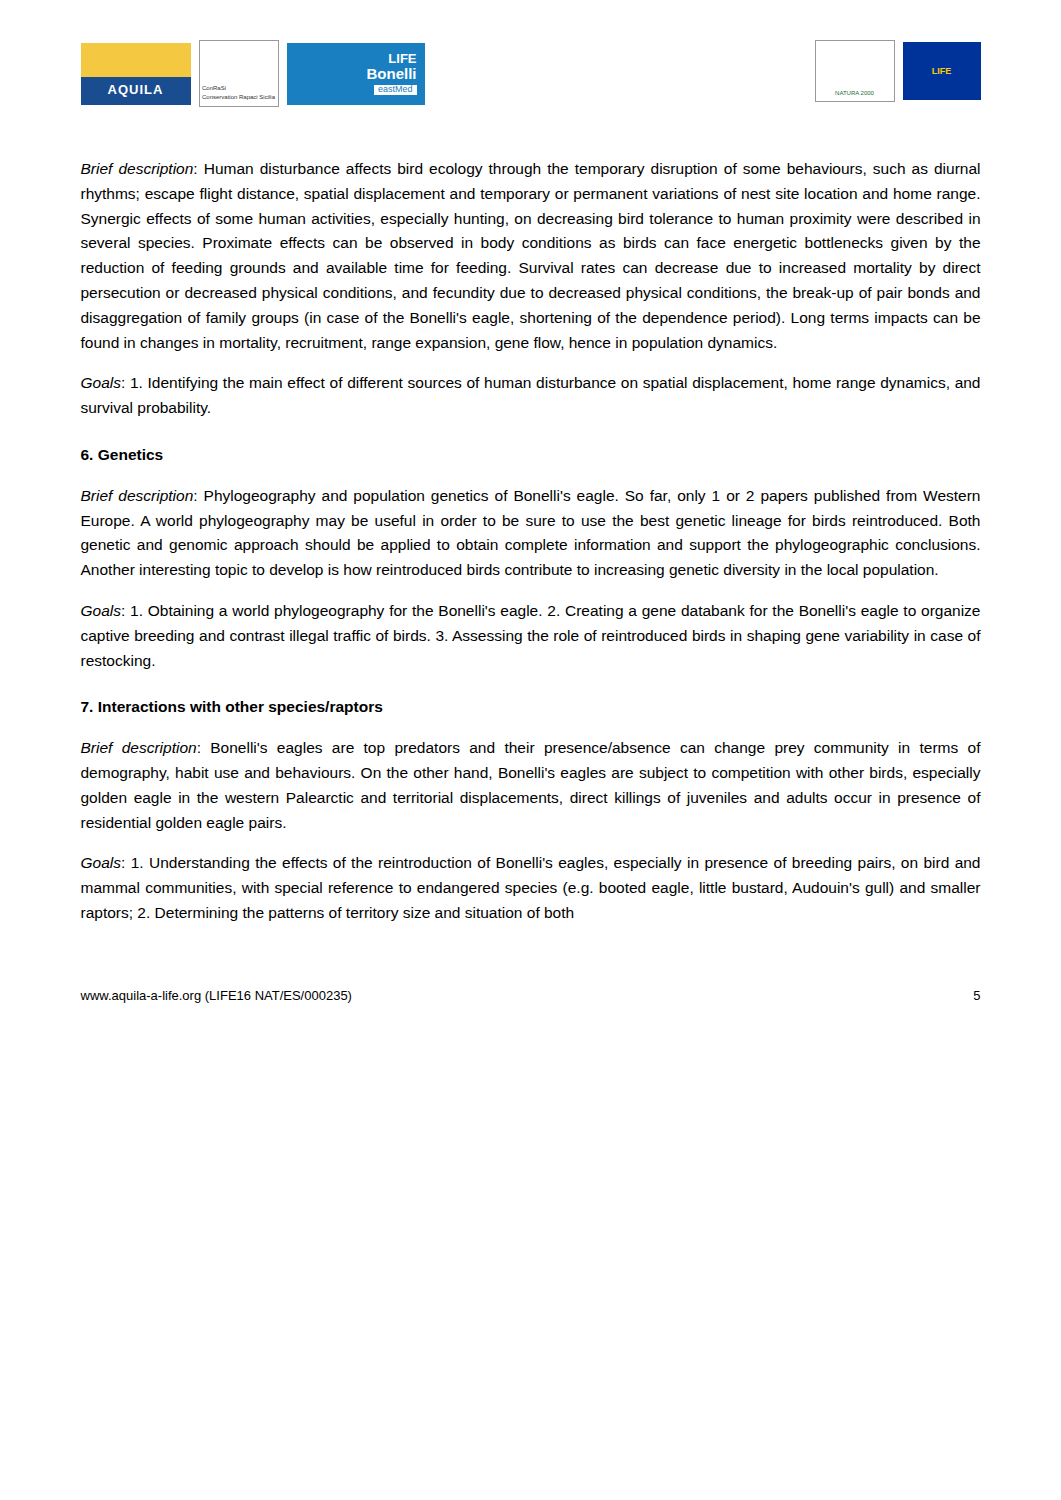AQUILA
ConRaSi
Conservation Rapaci Sicilia
LIFE Bonelli eastMed
NATURA 2000
LIFE
Brief description: Human disturbance affects bird ecology through the temporary disruption of some behaviours, such as diurnal rhythms; escape flight distance, spatial displacement and temporary or permanent variations of nest site location and home range. Synergic effects of some human activities, especially hunting, on decreasing bird tolerance to human proximity were described in several species. Proximate effects can be observed in body conditions as birds can face energetic bottlenecks given by the reduction of feeding grounds and available time for feeding. Survival rates can decrease due to increased mortality by direct persecution or decreased physical conditions, and fecundity due to decreased physical conditions, the break-up of pair bonds and disaggregation of family groups (in case of the Bonelli's eagle, shortening of the dependence period). Long terms impacts can be found in changes in mortality, recruitment, range expansion, gene flow, hence in population dynamics.
Goals: 1. Identifying the main effect of different sources of human disturbance on spatial displacement, home range dynamics, and survival probability.
6. Genetics
Brief description: Phylogeography and population genetics of Bonelli's eagle. So far, only 1 or 2 papers published from Western Europe. A world phylogeography may be useful in order to be sure to use the best genetic lineage for birds reintroduced. Both genetic and genomic approach should be applied to obtain complete information and support the phylogeographic conclusions. Another interesting topic to develop is how reintroduced birds contribute to increasing genetic diversity in the local population.
Goals: 1. Obtaining a world phylogeography for the Bonelli's eagle. 2. Creating a gene databank for the Bonelli's eagle to organize captive breeding and contrast illegal traffic of birds. 3. Assessing the role of reintroduced birds in shaping gene variability in case of restocking.
7. Interactions with other species/raptors
Brief description: Bonelli's eagles are top predators and their presence/absence can change prey community in terms of demography, habit use and behaviours. On the other hand, Bonelli's eagles are subject to competition with other birds, especially golden eagle in the western Palearctic and territorial displacements, direct killings of juveniles and adults occur in presence of residential golden eagle pairs.
Goals: 1. Understanding the effects of the reintroduction of Bonelli's eagles, especially in presence of breeding pairs, on bird and mammal communities, with special reference to endangered species (e.g. booted eagle, little bustard, Audouin's gull) and smaller raptors; 2. Determining the patterns of territory size and situation of both
www.aquila-a-life.org (LIFE16 NAT/ES/000235) 5